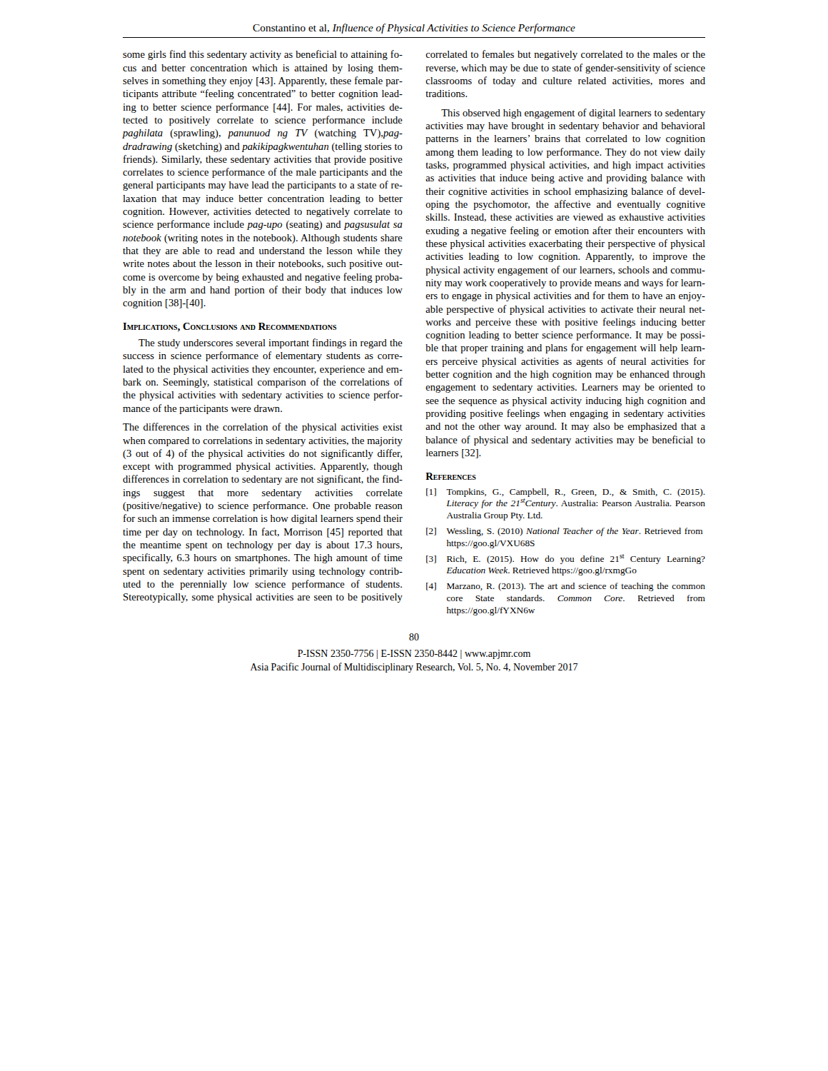Constantino et al, Influence of Physical Activities to Science Performance
some girls find this sedentary activity as beneficial to attaining focus and better concentration which is attained by losing themselves in something they enjoy [43]. Apparently, these female participants attribute “feeling concentrated” to better cognition leading to better science performance [44]. For males, activities detected to positively correlate to science performance include paghilata (sprawling), panunuod ng TV (watching TV),pagdradrawing (sketching) and pakikipagkwentuhan (telling stories to friends). Similarly, these sedentary activities that provide positive correlates to science performance of the male participants and the general participants may have lead the participants to a state of relaxation that may induce better concentration leading to better cognition. However, activities detected to negatively correlate to science performance include pag-upo (seating) and pagsusulat sa notebook (writing notes in the notebook). Although students share that they are able to read and understand the lesson while they write notes about the lesson in their notebooks, such positive outcome is overcome by being exhausted and negative feeling probably in the arm and hand portion of their body that induces low cognition [38]-[40].
Implications, Conclusions and Recommendations
The study underscores several important findings in regard the success in science performance of elementary students as correlated to the physical activities they encounter, experience and embark on. Seemingly, statistical comparison of the correlations of the physical activities with sedentary activities to science performance of the participants were drawn.
The differences in the correlation of the physical activities exist when compared to correlations in sedentary activities, the majority (3 out of 4) of the physical activities do not significantly differ, except with programmed physical activities. Apparently, though differences in correlation to sedentary are not significant, the findings suggest that more sedentary activities correlate (positive/negative) to science performance. One probable reason for such an immense correlation is how digital learners spend their time per day on technology. In fact, Morrison [45] reported that the meantime spent on technology per day is about 17.3 hours, specifically, 6.3 hours on smartphones. The high amount of time spent on sedentary activities primarily using technology contributed to the perennially low science performance of students. Stereotypically, some physical activities are seen to be positively correlated to females but negatively correlated to the males or the reverse, which may be due to state of gender-sensitivity of science classrooms of today and culture related activities, mores and traditions.
This observed high engagement of digital learners to sedentary activities may have brought in sedentary behavior and behavioral patterns in the learners’ brains that correlated to low cognition among them leading to low performance. They do not view daily tasks, programmed physical activities, and high impact activities as activities that induce being active and providing balance with their cognitive activities in school emphasizing balance of developing the psychomotor, the affective and eventually cognitive skills. Instead, these activities are viewed as exhaustive activities exuding a negative feeling or emotion after their encounters with these physical activities exacerbating their perspective of physical activities leading to low cognition. Apparently, to improve the physical activity engagement of our learners, schools and community may work cooperatively to provide means and ways for learners to engage in physical activities and for them to have an enjoyable perspective of physical activities to activate their neural networks and perceive these with positive feelings inducing better cognition leading to better science performance. It may be possible that proper training and plans for engagement will help learners perceive physical activities as agents of neural activities for better cognition and the high cognition may be enhanced through engagement to sedentary activities. Learners may be oriented to see the sequence as physical activity inducing high cognition and providing positive feelings when engaging in sedentary activities and not the other way around. It may also be emphasized that a balance of physical and sedentary activities may be beneficial to learners [32].
References
Tompkins, G., Campbell, R., Green, D., & Smith, C. (2015). Literacy for the 21stCentury. Australia: Pearson Australia. Pearson Australia Group Pty. Ltd.
Wessling, S. (2010) National Teacher of the Year. Retrieved from https://goo.gl/VXU68S
Rich, E. (2015). How do you define 21st Century Learning? Education Week. Retrieved https://goo.gl/rxmgGo
Marzano, R. (2013). The art and science of teaching the common core State standards. Common Core. Retrieved from https://goo.gl/fYXN6w
80 P-ISSN 2350-7756 | E-ISSN 2350-8442 | www.apjmr.com
Asia Pacific Journal of Multidisciplinary Research, Vol. 5, No. 4, November 2017